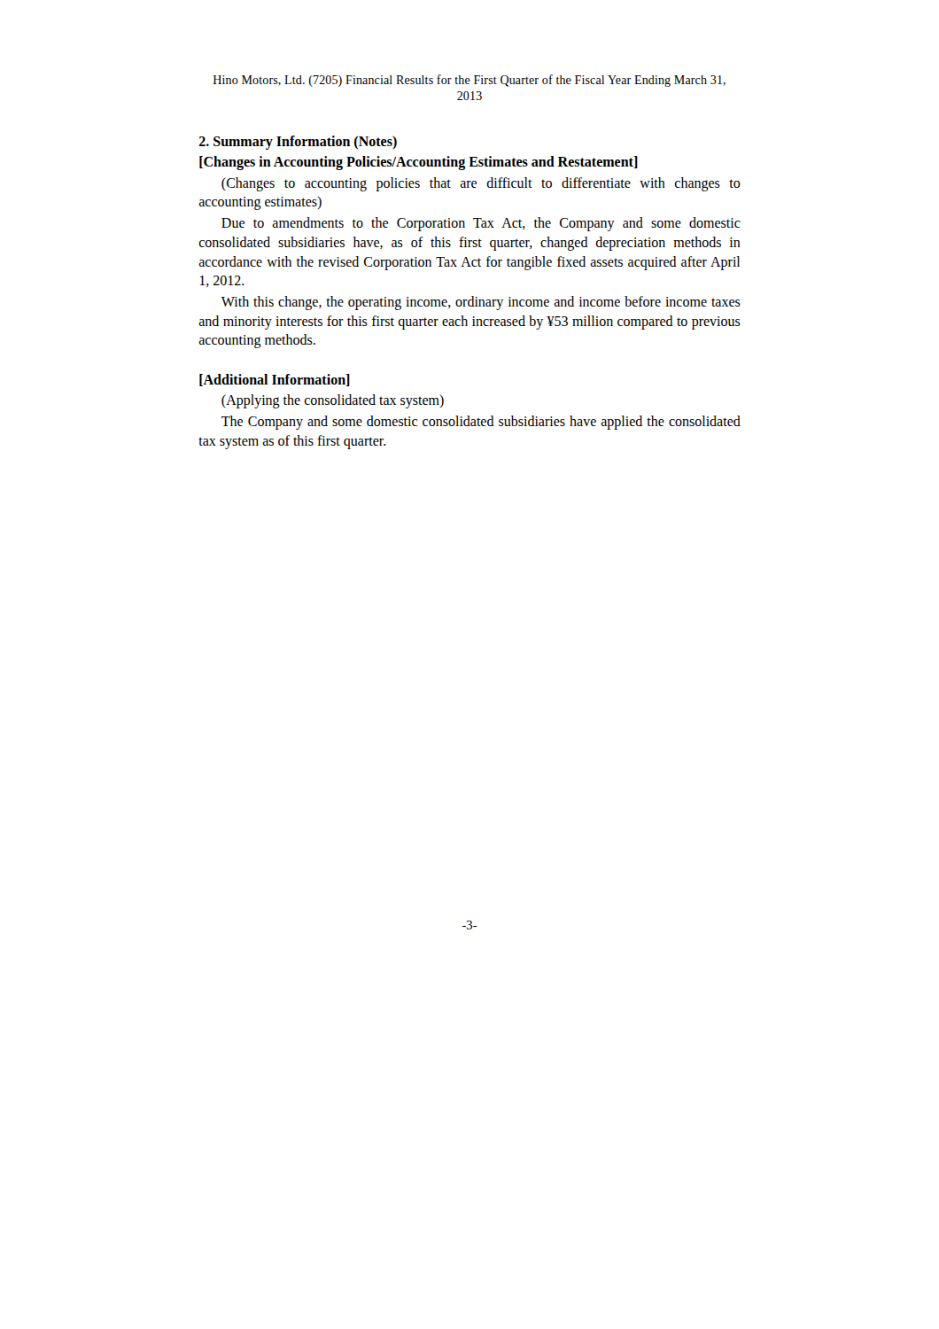Hino Motors, Ltd. (7205) Financial Results for the First Quarter of the Fiscal Year Ending March 31, 2013
2. Summary Information (Notes)
[Changes in Accounting Policies/Accounting Estimates and Restatement]
(Changes to accounting policies that are difficult to differentiate with changes to accounting estimates)
Due to amendments to the Corporation Tax Act, the Company and some domestic consolidated subsidiaries have, as of this first quarter, changed depreciation methods in accordance with the revised Corporation Tax Act for tangible fixed assets acquired after April 1, 2012.
With this change, the operating income, ordinary income and income before income taxes and minority interests for this first quarter each increased by ¥53 million compared to previous accounting methods.
[Additional Information]
(Applying the consolidated tax system)
The Company and some domestic consolidated subsidiaries have applied the consolidated tax system as of this first quarter.
-3-